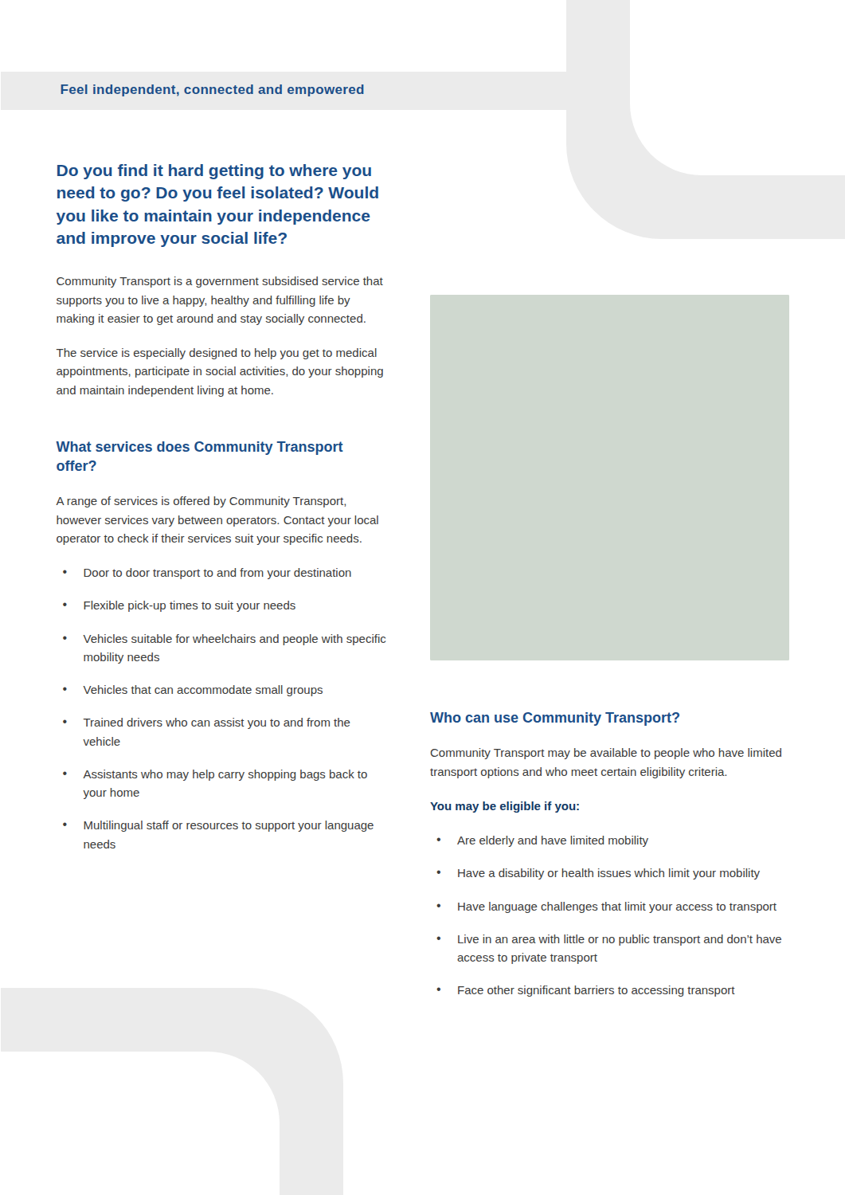Feel independent, connected and empowered
Do you find it hard getting to where you need to go? Do you feel isolated? Would you like to maintain your independence and improve your social life?
Community Transport is a government subsidised service that supports you to live a happy, healthy and fulfilling life by making it easier to get around and stay socially connected.
The service is especially designed to help you get to medical appointments, participate in social activities, do your shopping and maintain independent living at home.
What services does Community Transport offer?
A range of services is offered by Community Transport, however services vary between operators. Contact your local operator to check if their services suit your specific needs.
Door to door transport to and from your destination
Flexible pick-up times to suit your needs
Vehicles suitable for wheelchairs and people with specific mobility needs
Vehicles that can accommodate small groups
Trained drivers who can assist you to and from the vehicle
Assistants who may help carry shopping bags back to your home
Multilingual staff or resources to support your language needs
Who can use Community Transport?
Community Transport may be available to people who have limited transport options and who meet certain eligibility criteria.
You may be eligible if you:
Are elderly and have limited mobility
Have a disability or health issues which limit your mobility
Have language challenges that limit your access to transport
Live in an area with little or no public transport and don’t have access to private transport
Face other significant barriers to accessing transport